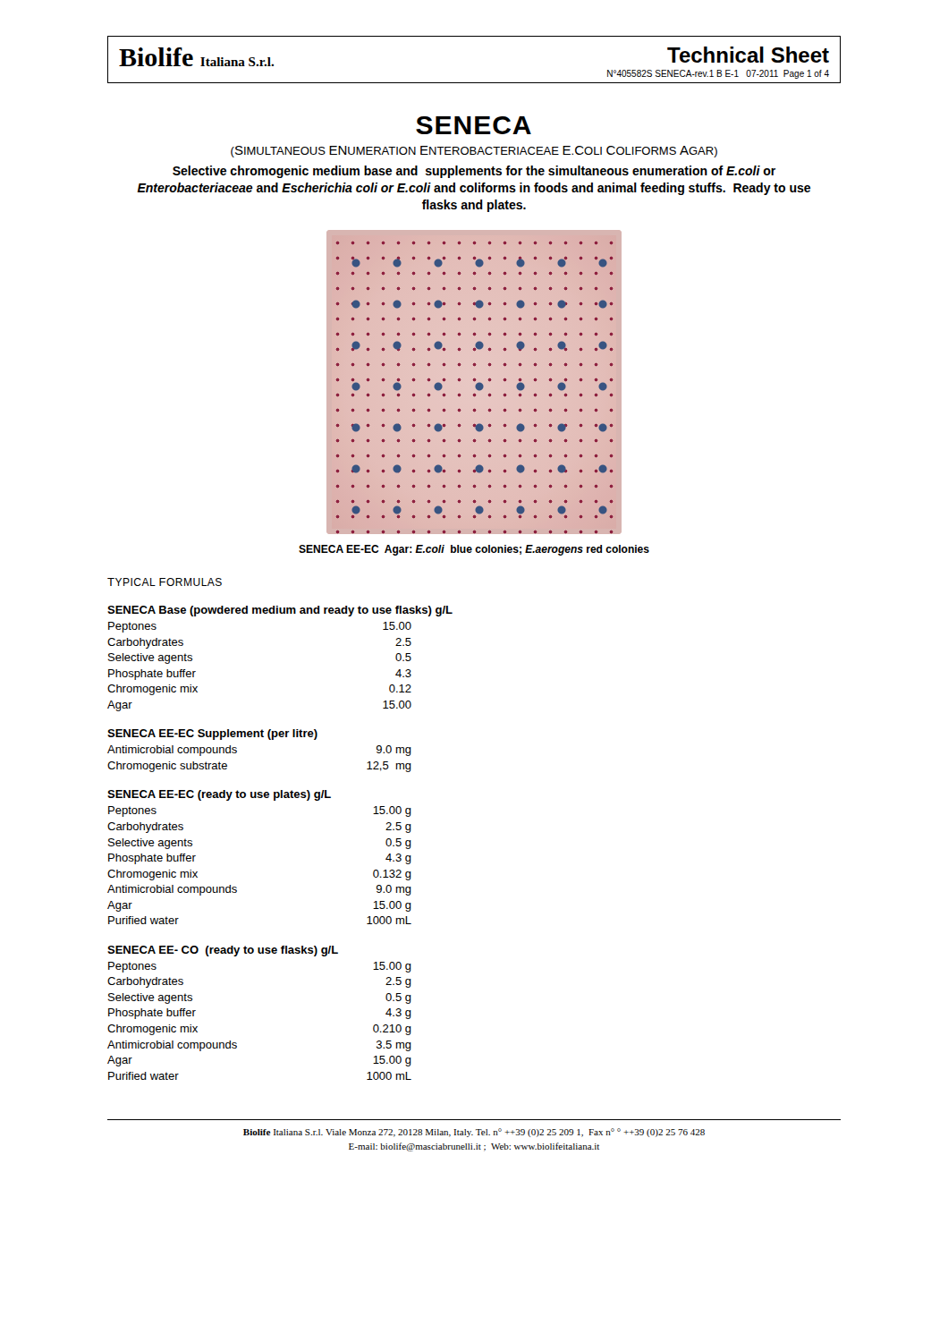Biolife Italiana S.r.l.
Technical Sheet
N°405582S SENECA-rev.1 B E-1 07-2011 Page 1 of 4
SENECA
(SIMULTANEOUS ENUMERATION ENTEROBACTERIACEAE E.COLI COLIFORMS AGAR)
Selective chromogenic medium base and supplements for the simultaneous enumeration of E.coli or Enterobacteriaceae and Escherichia coli or E.coli and coliforms in foods and animal feeding stuffs. Ready to use flasks and plates.
SENECA EE-EC Agar: E.coli blue colonies; E.aerogens red colonies
TYPICAL FORMULAS
SENECA Base (powdered medium and ready to use flasks) g/L
| Peptones | 15.00 |
| Carbohydrates | 2.5 |
| Selective agents | 0.5 |
| Phosphate buffer | 4.3 |
| Chromogenic mix | 0.12 |
| Agar | 15.00 |
SENECA EE-EC Supplement (per litre)
| Antimicrobial compounds | 9.0 mg |
| Chromogenic substrate | 12,5 mg |
SENECA EE-EC (ready to use plates) g/L
| Peptones | 15.00 g |
| Carbohydrates | 2.5 g |
| Selective agents | 0.5 g |
| Phosphate buffer | 4.3 g |
| Chromogenic mix | 0.132 g |
| Antimicrobial compounds | 9.0 mg |
| Agar | 15.00 g |
| Purified water | 1000 mL |
SENECA EE- CO (ready to use flasks) g/L
| Peptones | 15.00 g |
| Carbohydrates | 2.5 g |
| Selective agents | 0.5 g |
| Phosphate buffer | 4.3 g |
| Chromogenic mix | 0.210 g |
| Antimicrobial compounds | 3.5 mg |
| Agar | 15.00 g |
| Purified water | 1000 mL |
Biolife Italiana S.r.l. Viale Monza 272, 20128 Milan, Italy. Tel. n° ++39 (0)2 25 209 1, Fax n° ° ++39 (0)2 25 76 428
E-mail: biolife@masciabrunelli.it ; Web: www.biolifeitaliana.it